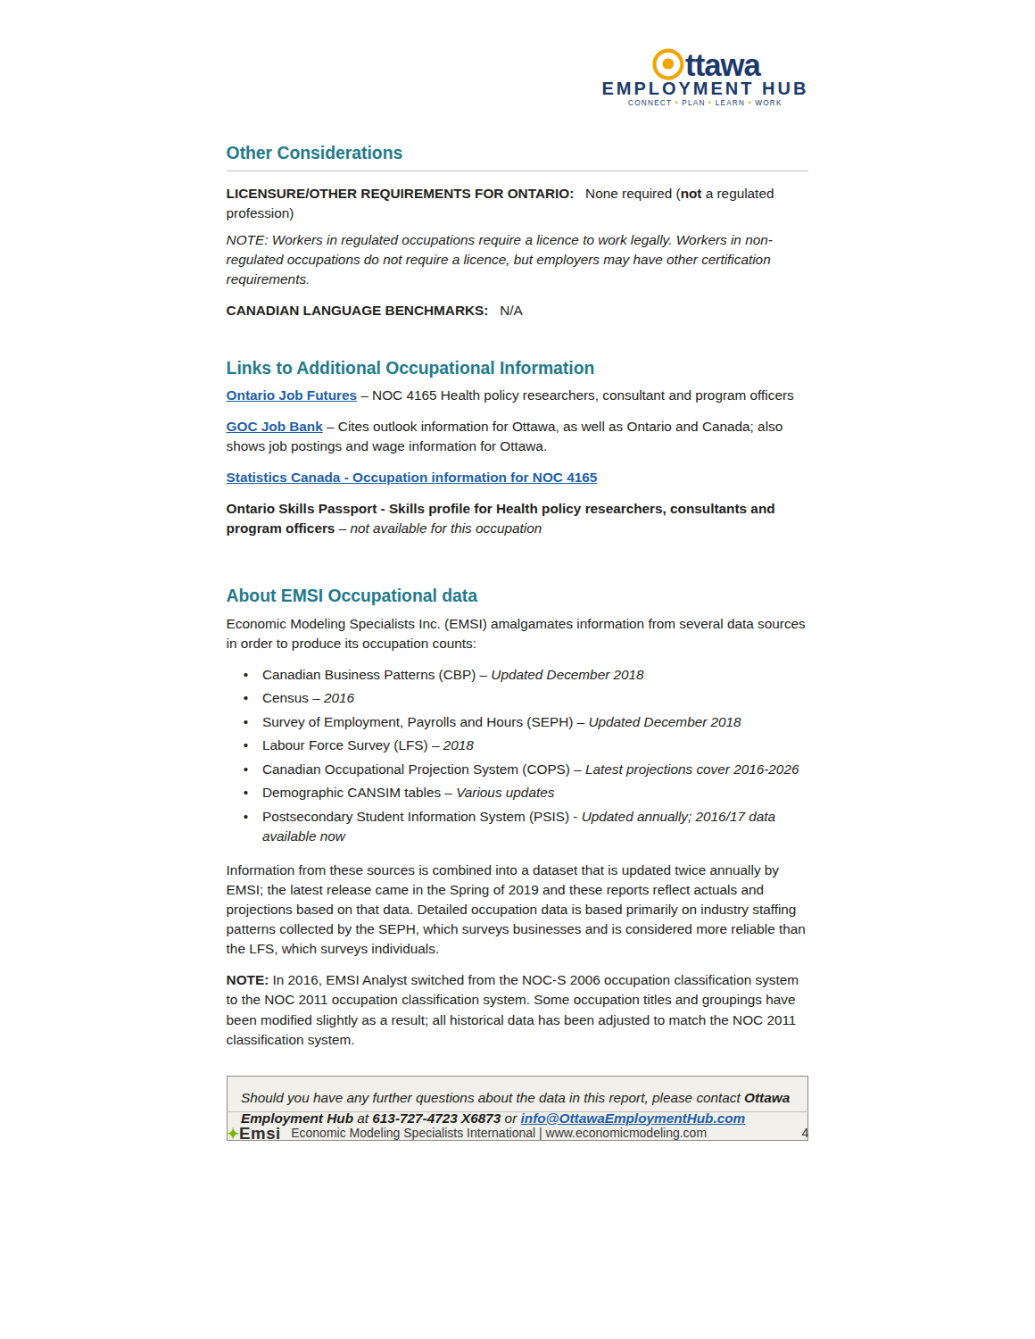⦿ttawa
EMPLOYMENT HUB
CONNECT • PLAN • LEARN • WORK
Other Considerations
LICENSURE/OTHER REQUIREMENTS FOR ONTARIO: None required (not a regulated profession)
NOTE: Workers in regulated occupations require a licence to work legally. Workers in non-regulated occupations do not require a licence, but employers may have other certification requirements.
CANADIAN LANGUAGE BENCHMARKS: N/A
Links to Additional Occupational Information
Ontario Job Futures – NOC 4165 Health policy researchers, consultant and program officers
GOC Job Bank – Cites outlook information for Ottawa, as well as Ontario and Canada; also shows job postings and wage information for Ottawa.
Statistics Canada - Occupation information for NOC 4165
Ontario Skills Passport - Skills profile for Health policy researchers, consultants and program officers – not available for this occupation
About EMSI Occupational data
Economic Modeling Specialists Inc. (EMSI) amalgamates information from several data sources in order to produce its occupation counts:
Canadian Business Patterns (CBP) – Updated December 2018
Census – 2016
Survey of Employment, Payrolls and Hours (SEPH) – Updated December 2018
Labour Force Survey (LFS) – 2018
Canadian Occupational Projection System (COPS) – Latest projections cover 2016-2026
Demographic CANSIM tables – Various updates
Postsecondary Student Information System (PSIS) - Updated annually; 2016/17 data available now
Information from these sources is combined into a dataset that is updated twice annually by EMSI; the latest release came in the Spring of 2019 and these reports reflect actuals and projections based on that data. Detailed occupation data is based primarily on industry staffing patterns collected by the SEPH, which surveys businesses and is considered more reliable than the LFS, which surveys individuals.
NOTE: In 2016, EMSI Analyst switched from the NOC-S 2006 occupation classification system to the NOC 2011 occupation classification system. Some occupation titles and groupings have been modified slightly as a result; all historical data has been adjusted to match the NOC 2011 classification system.
Should you have any further questions about the data in this report, please contact Ottawa Employment Hub at 613-727-4723 X6873 or info@OttawaEmploymentHub.com
✦Emsi Economic Modeling Specialists International | www.economicmodeling.com
4